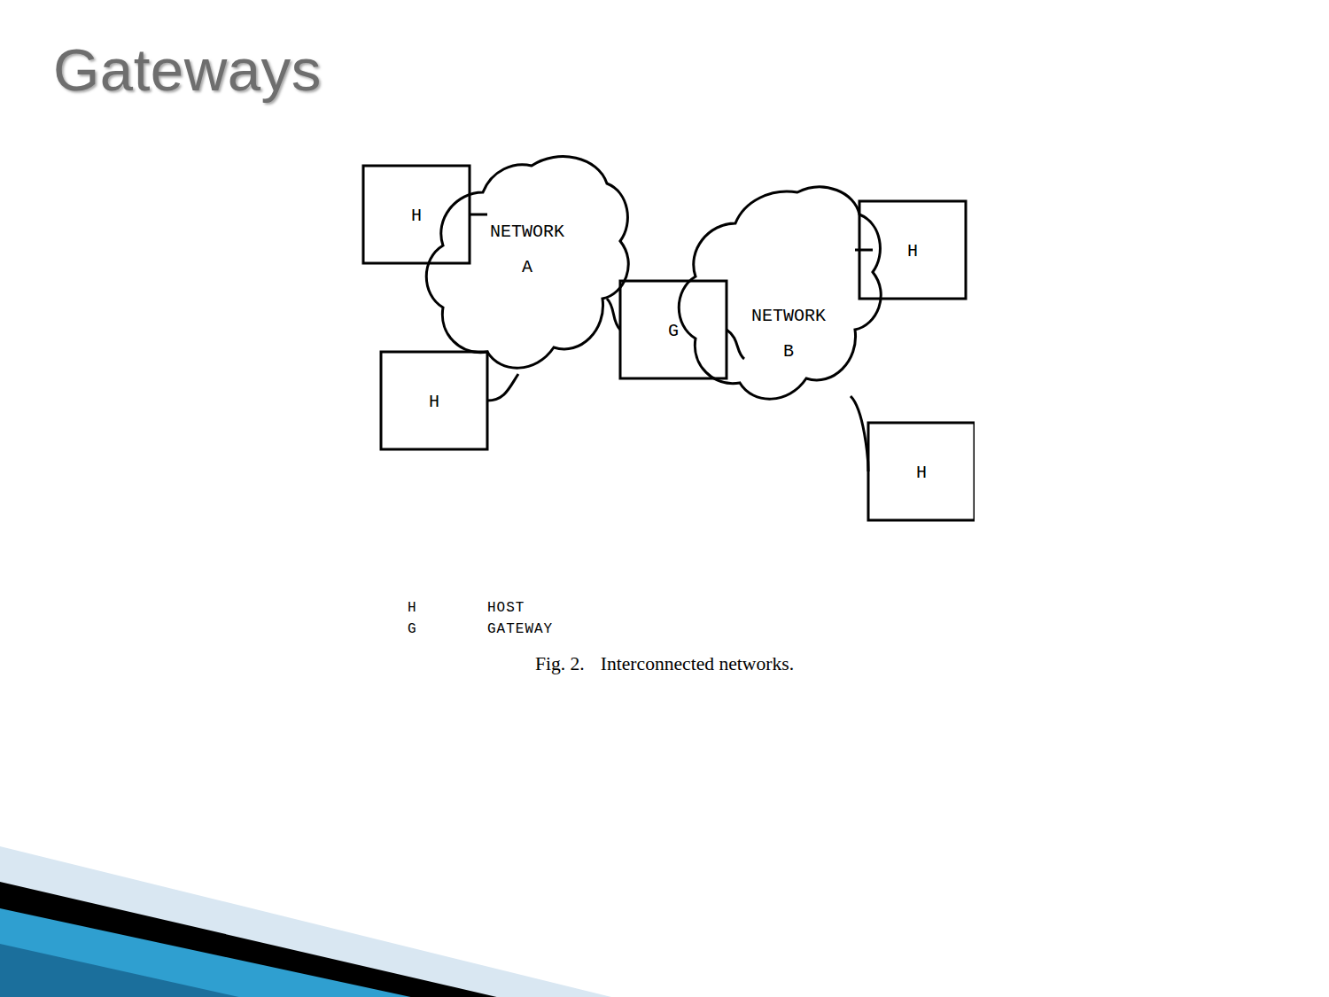Gateways
H H G H H NETWORK A NETWORK B
HHOST
GGATEWAY
Fig. 2. Interconnected networks.